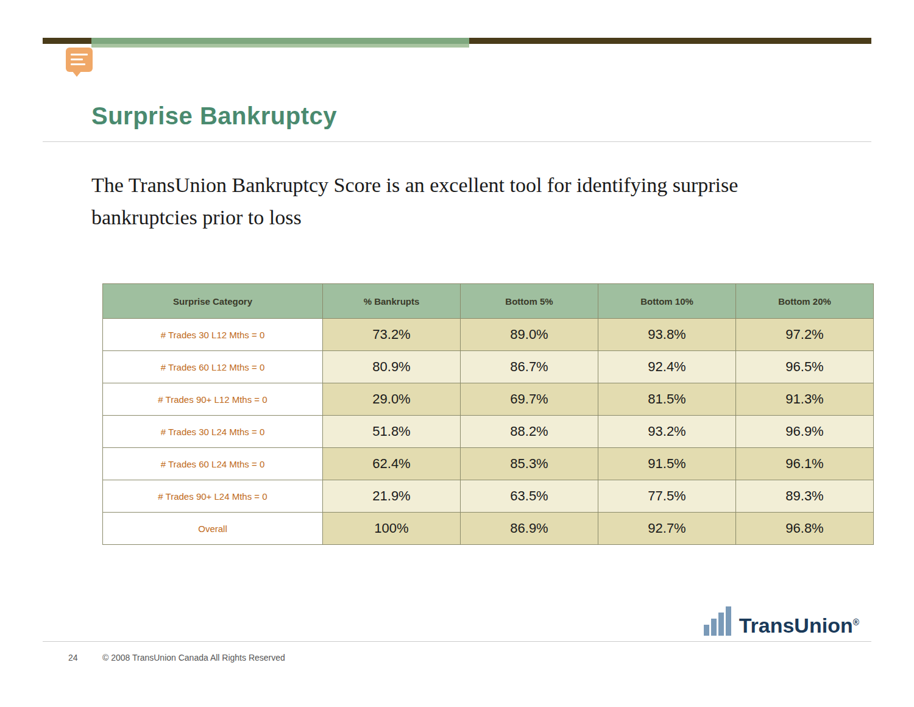Surprise Bankruptcy
The TransUnion Bankruptcy Score is an excellent tool for identifying surprise bankruptcies prior to loss
| Surprise Category | % Bankrupts | Bottom 5% | Bottom 10% | Bottom 20% |
| --- | --- | --- | --- | --- |
| # Trades 30 L12 Mths = 0 | 73.2% | 89.0% | 93.8% | 97.2% |
| # Trades 60 L12 Mths = 0 | 80.9% | 86.7% | 92.4% | 96.5% |
| # Trades 90+ L12 Mths = 0 | 29.0% | 69.7% | 81.5% | 91.3% |
| # Trades 30 L24 Mths = 0 | 51.8% | 88.2% | 93.2% | 96.9% |
| # Trades 60 L24 Mths = 0 | 62.4% | 85.3% | 91.5% | 96.1% |
| # Trades 90+ L24 Mths = 0 | 21.9% | 63.5% | 77.5% | 89.3% |
| Overall | 100% | 86.9% | 92.7% | 96.8% |
Trans Union®
24
© 2008 TransUnion Canada All Rights Reserved